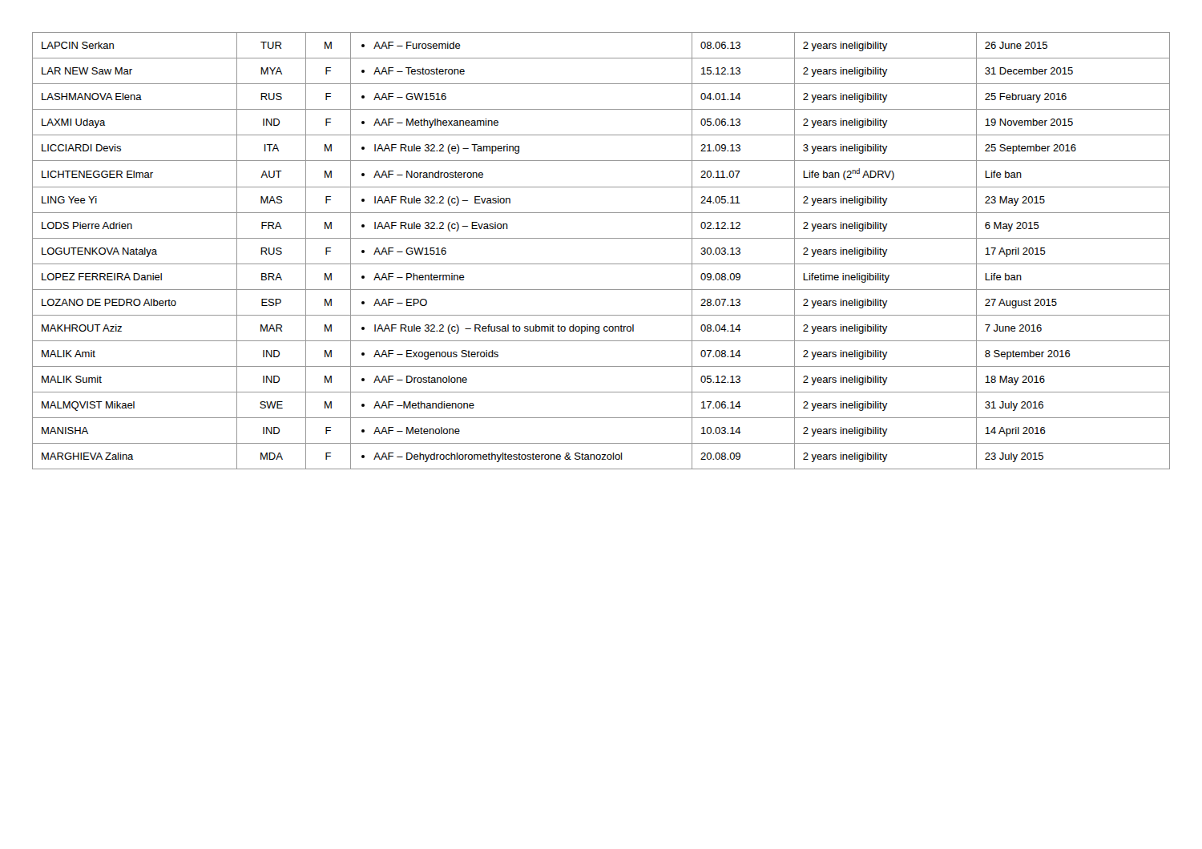| LAPCIN Serkan | TUR | M | AAF – Furosemide | 08.06.13 | 2 years ineligibility | 26 June 2015 |
| LAR NEW Saw Mar | MYA | F | AAF – Testosterone | 15.12.13 | 2 years ineligibility | 31 December 2015 |
| LASHMANOVA Elena | RUS | F | AAF – GW1516 | 04.01.14 | 2 years ineligibility | 25 February 2016 |
| LAXMI Udaya | IND | F | AAF – Methylhexaneamine | 05.06.13 | 2 years ineligibility | 19 November 2015 |
| LICCIARDI Devis | ITA | M | IAAF Rule 32.2 (e) – Tampering | 21.09.13 | 3 years ineligibility | 25 September 2016 |
| LICHTENEGGER Elmar | AUT | M | AAF – Norandrosterone | 20.11.07 | Life ban (2 nd ADRV) | Life ban |
| LING Yee Yi | MAS | F | IAAF Rule 32.2 (c) – Evasion | 24.05.11 | 2 years ineligibility | 23 May 2015 |
| LODS Pierre Adrien | FRA | M | IAAF Rule 32.2 (c) – Evasion | 02.12.12 | 2 years ineligibility | 6 May 2015 |
| LOGUTENKOVA Natalya | RUS | F | AAF – GW1516 | 30.03.13 | 2 years ineligibility | 17 April 2015 |
| LOPEZ FERREIRA Daniel | BRA | M | AAF – Phentermine | 09.08.09 | Lifetime ineligibility | Life ban |
| LOZANO DE PEDRO Alberto | ESP | M | AAF – EPO | 28.07.13 | 2 years ineligibility | 27 August 2015 |
| MAKHROUT Aziz | MAR | M | IAAF Rule 32.2 (c) – Refusal to submit to doping control | 08.04.14 | 2 years ineligibility | 7 June 2016 |
| MALIK Amit | IND | M | AAF – Exogenous Steroids | 07.08.14 | 2 years ineligibility | 8 September 2016 |
| MALIK Sumit | IND | M | AAF – Drostanolone | 05.12.13 | 2 years ineligibility | 18 May 2016 |
| MALMQVIST Mikael | SWE | M | AAF –Methandienone | 17.06.14 | 2 years ineligibility | 31 July 2016 |
| MANISHA | IND | F | AAF – Metenolone | 10.03.14 | 2 years ineligibility | 14 April 2016 |
| MARGHIEVA Zalina | MDA | F | AAF – Dehydrochloromethyltestosterone & Stanozolol | 20.08.09 | 2 years ineligibility | 23 July 2015 |